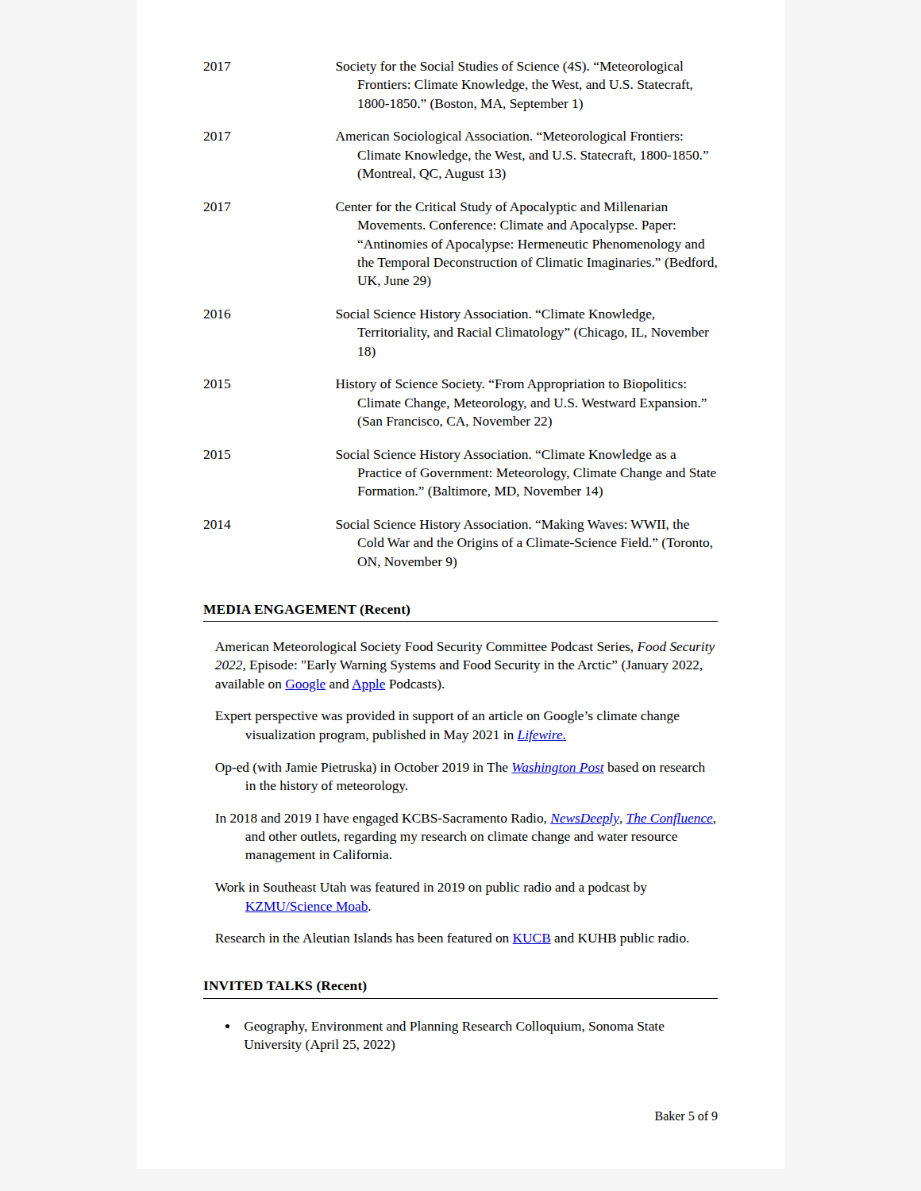2017
Society for the Social Studies of Science (4S). “Meteorological Frontiers: Climate Knowledge, the West, and U.S. Statecraft, 1800-1850.” (Boston, MA, September 1)
2017
American Sociological Association. “Meteorological Frontiers: Climate Knowledge, the West, and U.S. Statecraft, 1800-1850.” (Montreal, QC, August 13)
2017
Center for the Critical Study of Apocalyptic and Millenarian Movements. Conference: Climate and Apocalypse. Paper: “Antinomies of Apocalypse: Hermeneutic Phenomenology and the Temporal Deconstruction of Climatic Imaginaries.” (Bedford, UK, June 29)
2016
Social Science History Association. “Climate Knowledge, Territoriality, and Racial Climatology” (Chicago, IL, November 18)
2015
History of Science Society. “From Appropriation to Biopolitics: Climate Change, Meteorology, and U.S. Westward Expansion.” (San Francisco, CA, November 22)
2015
Social Science History Association. “Climate Knowledge as a Practice of Government: Meteorology, Climate Change and State Formation.” (Baltimore, MD, November 14)
2014
Social Science History Association. “Making Waves: WWII, the Cold War and the Origins of a Climate-Science Field.” (Toronto, ON, November 9)
MEDIA ENGAGEMENT (Recent)
American Meteorological Society Food Security Committee Podcast Series, Food Security 2022, Episode: "Early Warning Systems and Food Security in the Arctic” (January 2022, available on Google and Apple Podcasts).
Expert perspective was provided in support of an article on Google’s climate change visualization program, published in May 2021 in Lifewire.
Op-ed (with Jamie Pietruska) in October 2019 in The Washington Post based on research in the history of meteorology.
In 2018 and 2019 I have engaged KCBS-Sacramento Radio, NewsDeeply, The Confluence, and other outlets, regarding my research on climate change and water resource management in California.
Work in Southeast Utah was featured in 2019 on public radio and a podcast by KZMU/Science Moab.
Research in the Aleutian Islands has been featured on KUCB and KUHB public radio.
INVITED TALKS (Recent)
Geography, Environment and Planning Research Colloquium, Sonoma State University (April 25, 2022)
Baker 5 of 9